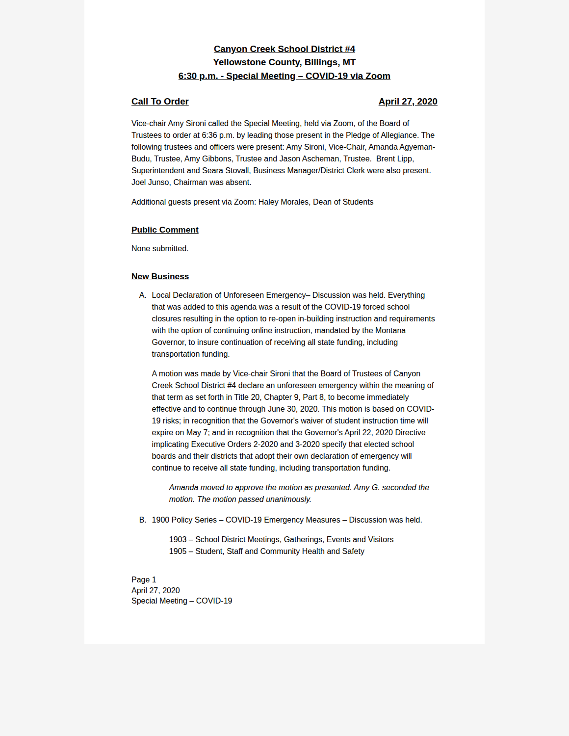Canyon Creek School District #4
Yellowstone County, Billings, MT
6:30 p.m. - Special Meeting – COVID-19 via Zoom
Call To Order
April 27, 2020
Vice-chair Amy Sironi called the Special Meeting, held via Zoom, of the Board of Trustees to order at 6:36 p.m. by leading those present in the Pledge of Allegiance. The following trustees and officers were present: Amy Sironi, Vice-Chair, Amanda Agyeman-Budu, Trustee, Amy Gibbons, Trustee and Jason Ascheman, Trustee. Brent Lipp, Superintendent and Seara Stovall, Business Manager/District Clerk were also present. Joel Junso, Chairman was absent.
Additional guests present via Zoom: Haley Morales, Dean of Students
Public Comment
None submitted.
New Business
Local Declaration of Unforeseen Emergency– Discussion was held. Everything that was added to this agenda was a result of the COVID-19 forced school closures resulting in the option to re-open in-building instruction and requirements with the option of continuing online instruction, mandated by the Montana Governor, to insure continuation of receiving all state funding, including transportation funding.
A motion was made by Vice-chair Sironi that the Board of Trustees of Canyon Creek School District #4 declare an unforeseen emergency within the meaning of that term as set forth in Title 20, Chapter 9, Part 8, to become immediately effective and to continue through June 30, 2020. This motion is based on COVID-19 risks; in recognition that the Governor's waiver of student instruction time will expire on May 7; and in recognition that the Governor's April 22, 2020 Directive implicating Executive Orders 2-2020 and 3-2020 specify that elected school boards and their districts that adopt their own declaration of emergency will continue to receive all state funding, including transportation funding.
Amanda moved to approve the motion as presented. Amy G. seconded the motion. The motion passed unanimously.
1900 Policy Series – COVID-19 Emergency Measures – Discussion was held.
1903 – School District Meetings, Gatherings, Events and Visitors
1905 – Student, Staff and Community Health and Safety
Page 1
April 27, 2020
Special Meeting – COVID-19